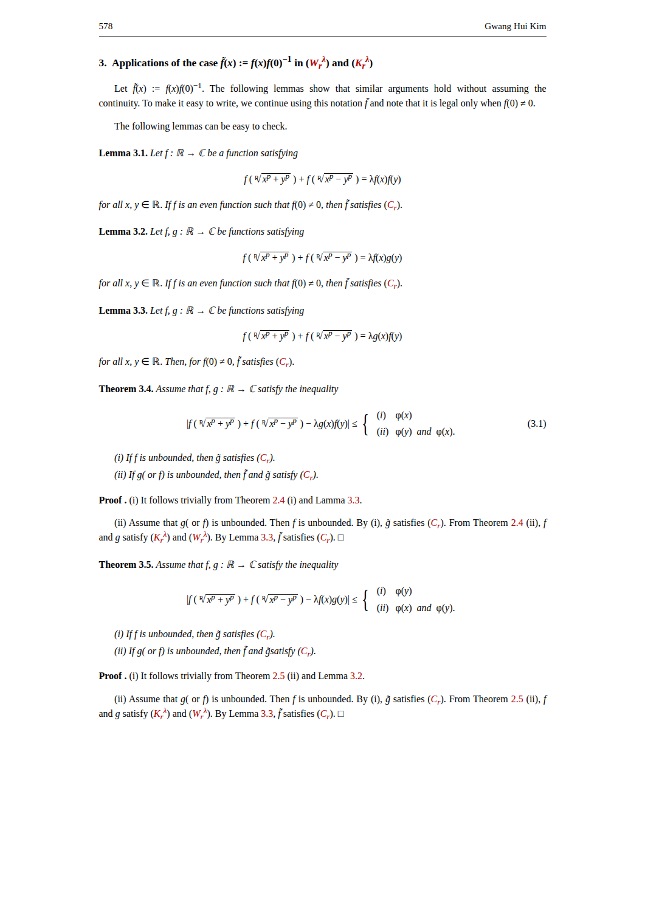578 Gwang Hui Kim
3. Applications of the case f̃(x) := f(x)f(0)−1 in (Wrλ) and (Krλ)
Let f̃(x) := f(x)f(0)−1. The following lemmas show that similar arguments hold without assuming the continuity. To make it easy to write, we continue using this notation f̃ and note that it is legal only when f(0) ≠ 0.
The following lemmas can be easy to check.
Lemma 3.1. Let f : ℝ → ℂ be a function satisfying
f ( p√xp + yp ) + f ( p√xp − yp ) = λf(x)f(y)
for all x, y ∈ ℝ. If f is an even function such that f(0) ≠ 0, then f̃ satisfies (Cr).
Lemma 3.2. Let f, g : ℝ → ℂ be functions satisfying
f ( p√xp + yp ) + f ( p√xp − yp ) = λf(x)g(y)
for all x, y ∈ ℝ. If f is an even function such that f(0) ≠ 0, then f̃ satisfies (Cr).
Lemma 3.3. Let f, g : ℝ → ℂ be functions satisfying
f ( p√xp + yp ) + f ( p√xp − yp ) = λg(x)f(y)
for all x, y ∈ ℝ. Then, for f(0) ≠ 0, f̃ satisfies (Cr).
Theorem 3.4. Assume that f, g : ℝ → ℂ satisfy the inequality
|f ( p√xp + yp ) + f ( p√xp − yp ) − λg(x)f(y)| ≤ {
| ( i ) | φ( x ) |
| ( ii ) | φ( y ) and φ( x ). |
(3.1)
(i) If f is unbounded, then g̃ satisfies (Cr).
(ii) If g( or f) is unbounded, then f̃ and g̃ satisfy (Cr).
Proof . (i) It follows trivially from Theorem 2.4 (i) and Lamma 3.3.
(ii) Assume that g( or f) is unbounded. Then f is unbounded. By (i), g̃ satisfies (Cr). From Theorem 2.4 (ii), f and g satisfy (Krλ) and (Wrλ). By Lemma 3.3, f̃ satisfies (Cr). □
Theorem 3.5. Assume that f, g : ℝ → ℂ satisfy the inequality
|f ( p√xp + yp ) + f ( p√xp − yp ) − λf(x)g(y)| ≤ {
| ( i ) | φ( y ) |
| ( ii ) | φ( x ) and φ( y ). |
(i) If f is unbounded, then g̃ satisfies (Cr).
(ii) If g( or f) is unbounded, then f̃ and g̃satisfy (Cr).
Proof . (i) It follows trivially from Theorem 2.5 (ii) and Lemma 3.2.
(ii) Assume that g( or f) is unbounded. Then f is unbounded. By (i), g̃ satisfies (Cr). From Theorem 2.5 (ii), f and g satisfy (Krλ) and (Wrλ). By Lemma 3.3, f̃ satisfies (Cr). □